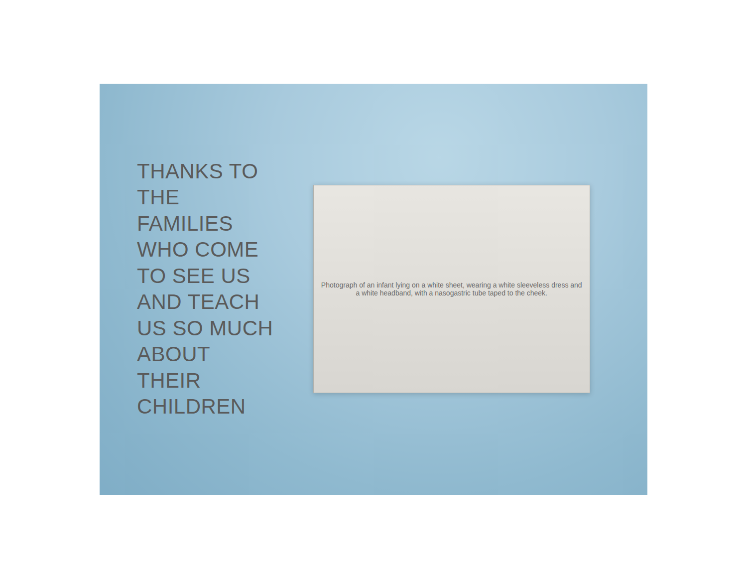Thanks to the families who come to see us and teach us so much about their children
Photograph of an infant lying on a white sheet, wearing a white sleeveless dress and a white headband, with a nasogastric tube taped to the cheek.